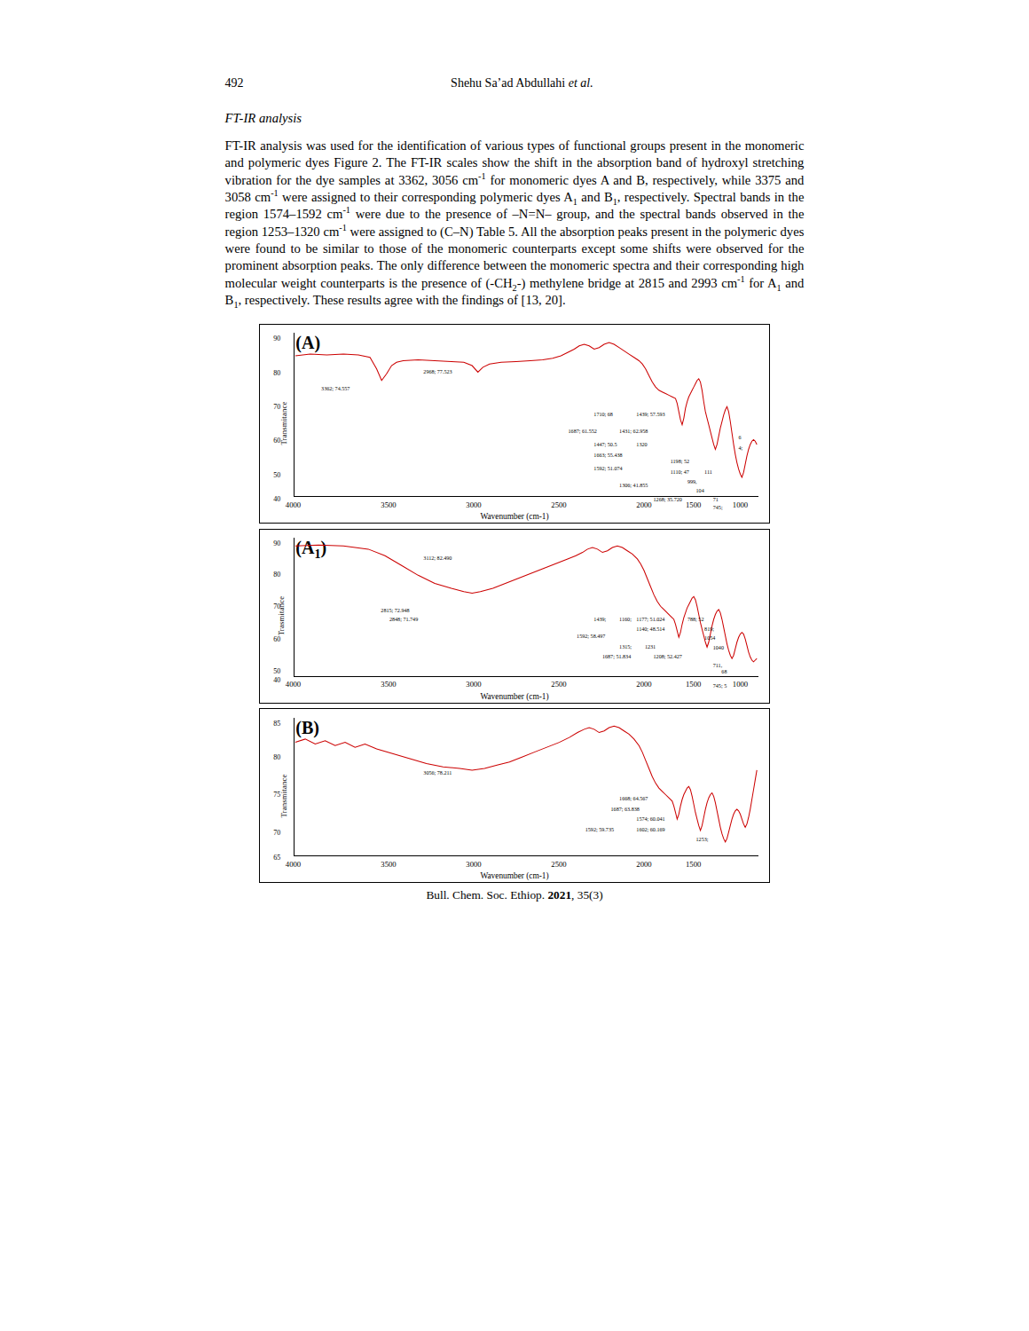492
Shehu Sa’ad Abdullahi et al.
FT-IR analysis
FT-IR analysis was used for the identification of various types of functional groups present in the monomeric and polymeric dyes Figure 2. The FT-IR scales show the shift in the absorption band of hydroxyl stretching vibration for the dye samples at 3362, 3056 cm-1 for monomeric dyes A and B, respectively, while 3375 and 3058 cm-1 were assigned to their corresponding polymeric dyes A1 and B1, respectively. Spectral bands in the region 1574–1592 cm-1 were due to the presence of –N=N– group, and the spectral bands observed in the region 1253–1320 cm-1 were assigned to (C–N) Table 5. All the absorption peaks present in the polymeric dyes were found to be similar to those of the monomeric counterparts except some shifts were observed for the prominent absorption peaks. The only difference between the monomeric spectra and their corresponding high molecular weight counterparts is the presence of (-CH2-) methylene bridge at 2815 and 2993 cm-1 for A1 and B1, respectively. These results agree with the findings of [13, 20].
(A)
Transmitance
90
80
70
60
50
40
4000
3500
3000
2500
2000
1500
1000
Wavenumber (cm-1)
3362; 74.557
2968; 77.523
1710; 68
1439; 57.593
1687; 61.552
1431; 62.958
1447; 50.5
1320
1663; 55.438
1592; 51.074
1198; 52
1110; 47
111
1306; 41.855
999,
104
1268; 35.720
71
745;
6
4;
(A1)
Trasmitance
90
80
70
60
50
40
4000
3500
3000
2500
2000
1500
1000
Wavenumber (cm-1)
3112; 82.490
2815; 72.948
2848; 71.749
1439;
1160;
1177; 51.024
788; 52
1140; 48.514
819;
1592; 58.497
1054
1315;
1231
1040
1687; 51.834
1208; 52.427
711,
68
745; 5
(B)
Transmitance
85
80
75
70
65
4000
3500
3000
2500
2000
1500
Wavenumber (cm-1)
3056; 78.211
1668; 64.567
1687; 63.838
1574; 60.041
1592; 59.735
1602; 60.169
1253;
Bull. Chem. Soc. Ethiop. 2021, 35(3)